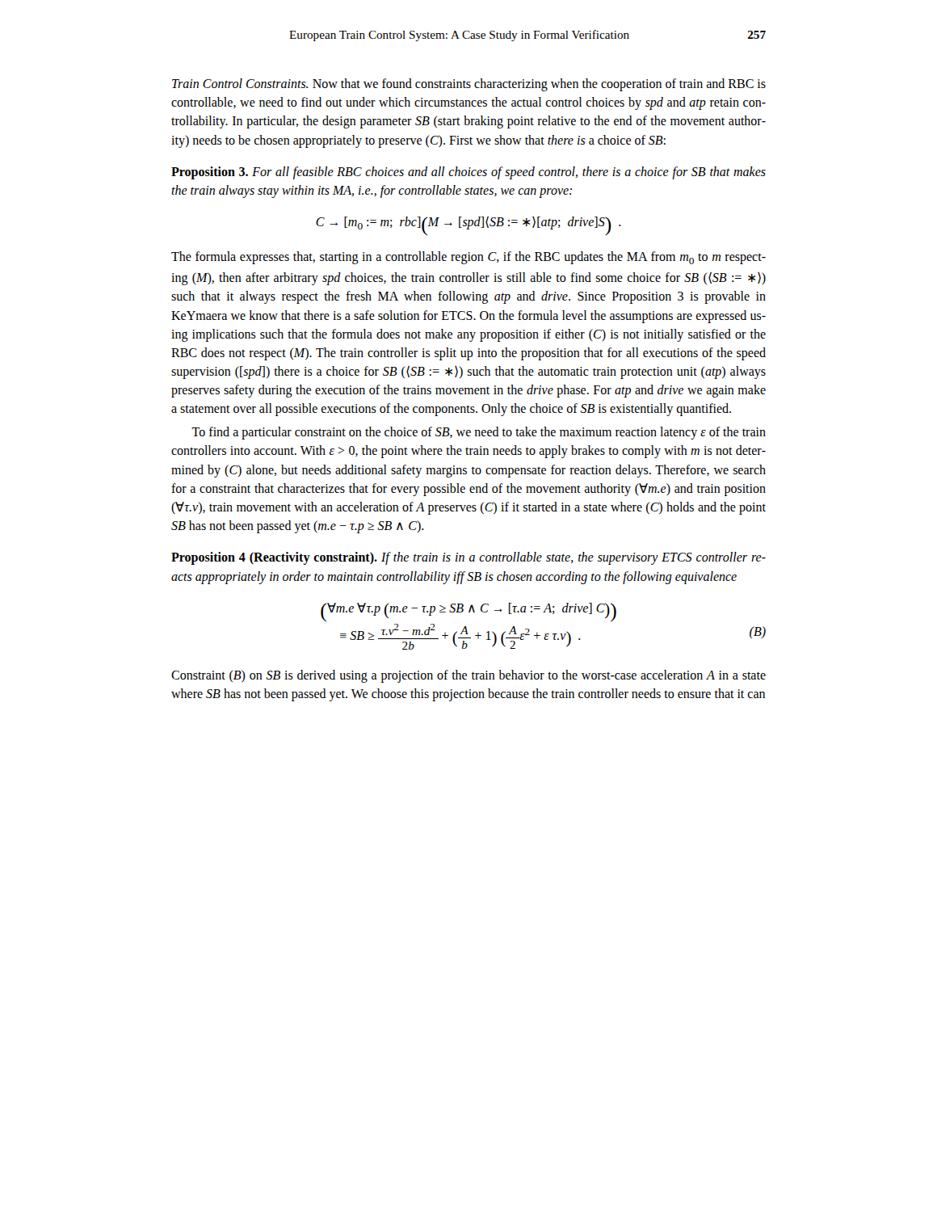257 European Train Control System: A Case Study in Formal Verification
Train Control Constraints. Now that we found constraints characterizing when the cooperation of train and RBC is controllable, we need to find out under which circumstances the actual control choices by spd and atp retain controllability. In particular, the design parameter SB (start braking point relative to the end of the movement authority) needs to be chosen appropriately to preserve (C). First we show that there is a choice of SB:
Proposition 3. For all feasible RBC choices and all choices of speed control, there is a choice for SB that makes the train always stay within its MA, i.e., for controllable states, we can prove:
C → [m0 := m; rbc](M → [spd]⟨SB := ∗⟩[atp; drive]S) .
The formula expresses that, starting in a controllable region C, if the RBC updates the MA from m0 to m respecting (M), then after arbitrary spd choices, the train controller is still able to find some choice for SB (⟨SB := ∗⟩) such that it always respect the fresh MA when following atp and drive. Since Proposition 3 is provable in KeYmaera we know that there is a safe solution for ETCS. On the formula level the assumptions are expressed using implications such that the formula does not make any proposition if either (C) is not initially satisfied or the RBC does not respect (M). The train controller is split up into the proposition that for all executions of the speed supervision ([spd]) there is a choice for SB (⟨SB := ∗⟩) such that the automatic train protection unit (atp) always preserves safety during the execution of the trains movement in the drive phase. For atp and drive we again make a statement over all possible executions of the components. Only the choice of SB is existentially quantified.
To find a particular constraint on the choice of SB, we need to take the maximum reaction latency ε of the train controllers into account. With ε > 0, the point where the train needs to apply brakes to comply with m is not determined by (C) alone, but needs additional safety margins to compensate for reaction delays. Therefore, we search for a constraint that characterizes that for every possible end of the movement authority (∀m.e) and train position (∀τ.v), train movement with an acceleration of A preserves (C) if it started in a state where (C) holds and the point SB has not been passed yet (m.e − τ.p ≥ SB ∧ C).
Proposition 4 (Reactivity constraint). If the train is in a controllable state, the supervisory ETCS controller reacts appropriately in order to maintain controllability iff SB is chosen according to the following equivalence
(∀m.e ∀τ.p (m.e − τ.p ≥ SB ∧ C → [τ.a := A; drive] C))
≡ SB ≥ τ.v2 − m.d22b + (Ab + 1) (A 2 ε2 + ε τ.v) . (B)
Constraint (B) on SB is derived using a projection of the train behavior to the worst-case acceleration A in a state where SB has not been passed yet. We choose this projection because the train controller needs to ensure that it can